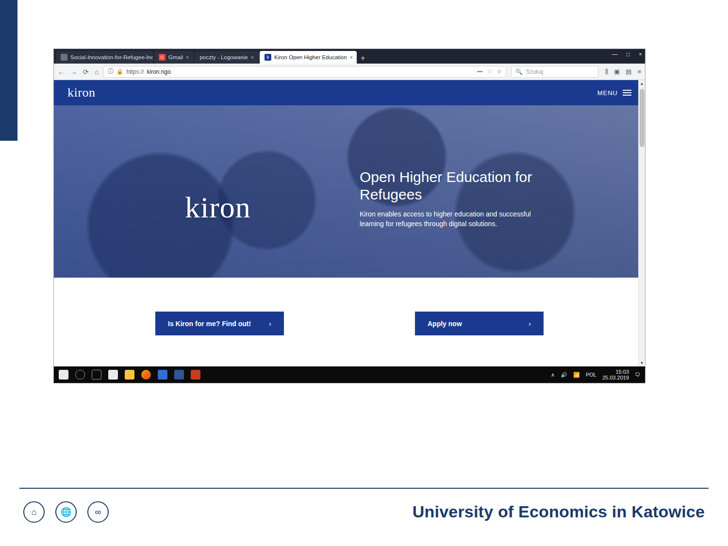Social-Innovation-for-Refugee-Inc×
GGmail×
poczty - Logowanie×
kKiron Open Higher Education×
+
—□×
←→⟳⌂
ⓘ 🔒 https://kiron.ngo •••♡☆
🔍Szukaj
⫼▣▤≡
kiron
MENU
kiron
Open Higher Education for Refugees
Kiron enables access to higher education and successful learning for refugees through digital solutions.
Is Kiron for me? Find out! › Apply now ›
▲
▼
∧🔊📶POL 15:03
25.03.2019 🗨
⌂
🌐
∞
University of Economics in Katowice